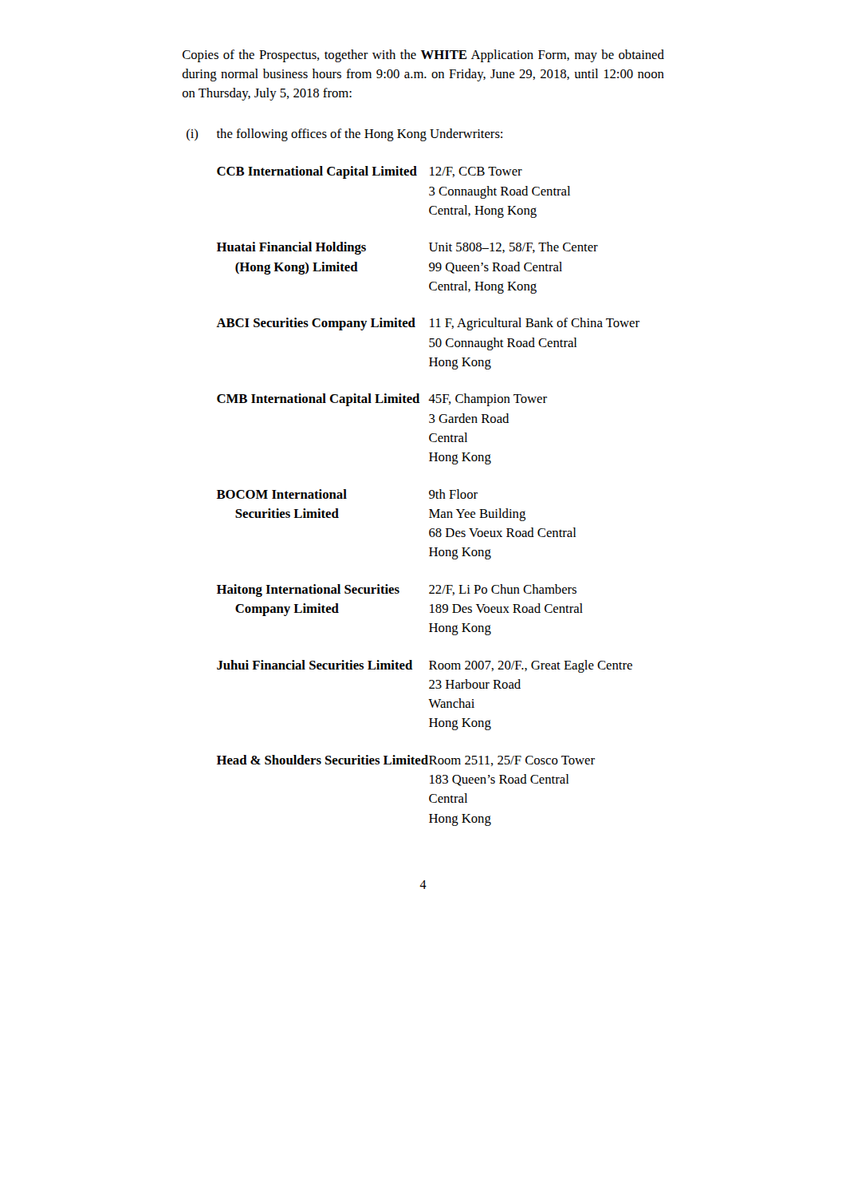Copies of the Prospectus, together with the WHITE Application Form, may be obtained during normal business hours from 9:00 a.m. on Friday, June 29, 2018, until 12:00 noon on Thursday, July 5, 2018 from:
(i)
the following offices of the Hong Kong Underwriters:
| CCB International Capital Limited | 12/F, CCB Tower 3 Connaught Road Central Central, Hong Kong |
| Huatai Financial Holdings (Hong Kong) Limited | Unit 5808–12, 58/F, The Center 99 Queen’s Road Central Central, Hong Kong |
| ABCI Securities Company Limited | 11 F, Agricultural Bank of China Tower 50 Connaught Road Central Hong Kong |
| CMB International Capital Limited | 45F, Champion Tower 3 Garden Road Central Hong Kong |
| BOCOM International Securities Limited | 9th Floor Man Yee Building 68 Des Voeux Road Central Hong Kong |
| Haitong International Securities Company Limited | 22/F, Li Po Chun Chambers 189 Des Voeux Road Central Hong Kong |
| Juhui Financial Securities Limited | Room 2007, 20/F., Great Eagle Centre 23 Harbour Road Wanchai Hong Kong |
| Head & Shoulders Securities Limited | Room 2511, 25/F Cosco Tower 183 Queen’s Road Central Central Hong Kong |
4